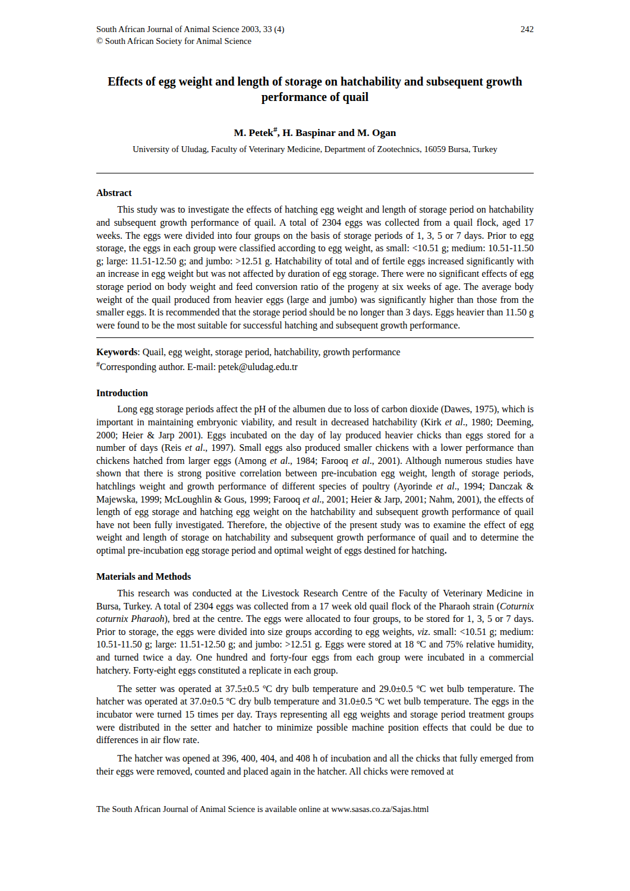South African Journal of Animal Science 2003, 33 (4)
© South African Society for Animal Science
242
Effects of egg weight and length of storage on hatchability and subsequent growth performance of quail
M. Petek#, H. Baspinar and M. Ogan
University of Uludag, Faculty of Veterinary Medicine, Department of Zootechnics, 16059 Bursa, Turkey
Abstract
This study was to investigate the effects of hatching egg weight and length of storage period on hatchability and subsequent growth performance of quail. A total of 2304 eggs was collected from a quail flock, aged 17 weeks. The eggs were divided into four groups on the basis of storage periods of 1, 3, 5 or 7 days. Prior to egg storage, the eggs in each group were classified according to egg weight, as small: <10.51 g; medium: 10.51-11.50 g; large: 11.51-12.50 g; and jumbo: >12.51 g. Hatchability of total and of fertile eggs increased significantly with an increase in egg weight but was not affected by duration of egg storage. There were no significant effects of egg storage period on body weight and feed conversion ratio of the progeny at six weeks of age. The average body weight of the quail produced from heavier eggs (large and jumbo) was significantly higher than those from the smaller eggs. It is recommended that the storage period should be no longer than 3 days. Eggs heavier than 11.50 g were found to be the most suitable for successful hatching and subsequent growth performance.
Keywords: Quail, egg weight, storage period, hatchability, growth performance
#Corresponding author. E-mail: petek@uludag.edu.tr
Introduction
Long egg storage periods affect the pH of the albumen due to loss of carbon dioxide (Dawes, 1975), which is important in maintaining embryonic viability, and result in decreased hatchability (Kirk et al., 1980; Deeming, 2000; Heier & Jarp 2001). Eggs incubated on the day of lay produced heavier chicks than eggs stored for a number of days (Reis et al., 1997). Small eggs also produced smaller chickens with a lower performance than chickens hatched from larger eggs (Among et al., 1984; Farooq et al., 2001). Although numerous studies have shown that there is strong positive correlation between pre-incubation egg weight, length of storage periods, hatchlings weight and growth performance of different species of poultry (Ayorinde et al., 1994; Danczak & Majewska, 1999; McLoughlin & Gous, 1999; Farooq et al., 2001; Heier & Jarp, 2001; Nahm, 2001), the effects of length of egg storage and hatching egg weight on the hatchability and subsequent growth performance of quail have not been fully investigated. Therefore, the objective of the present study was to examine the effect of egg weight and length of storage on hatchability and subsequent growth performance of quail and to determine the optimal pre-incubation egg storage period and optimal weight of eggs destined for hatching.
Materials and Methods
This research was conducted at the Livestock Research Centre of the Faculty of Veterinary Medicine in Bursa, Turkey. A total of 2304 eggs was collected from a 17 week old quail flock of the Pharaoh strain (Coturnix coturnix Pharaoh), bred at the centre. The eggs were allocated to four groups, to be stored for 1, 3, 5 or 7 days. Prior to storage, the eggs were divided into size groups according to egg weights, viz. small: <10.51 g; medium: 10.51-11.50 g; large: 11.51-12.50 g; and jumbo: >12.51 g. Eggs were stored at 18 ºC and 75% relative humidity, and turned twice a day. One hundred and forty-four eggs from each group were incubated in a commercial hatchery. Forty-eight eggs constituted a replicate in each group.
The setter was operated at 37.5±0.5 ºC dry bulb temperature and 29.0±0.5 ºC wet bulb temperature. The hatcher was operated at 37.0±0.5 ºC dry bulb temperature and 31.0±0.5 ºC wet bulb temperature. The eggs in the incubator were turned 15 times per day. Trays representing all egg weights and storage period treatment groups were distributed in the setter and hatcher to minimize possible machine position effects that could be due to differences in air flow rate.
The hatcher was opened at 396, 400, 404, and 408 h of incubation and all the chicks that fully emerged from their eggs were removed, counted and placed again in the hatcher. All chicks were removed at
The South African Journal of Animal Science is available online at www.sasas.co.za/Sajas.html